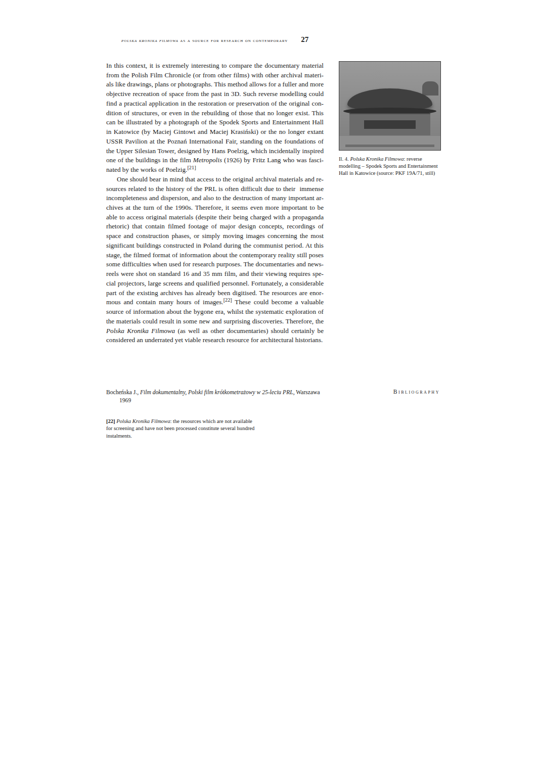Polska Kronika Filmowa as a source for research on contemporary 27
In this context, it is extremely interesting to compare the documentary material from the Polish Film Chronicle (or from other films) with other archival materials like drawings, plans or photographs. This method allows for a fuller and more objective recreation of space from the past in 3D. Such reverse modelling could find a practical application in the restoration or preservation of the original condition of structures, or even in the rebuilding of those that no longer exist. This can be illustrated by a photograph of the Spodek Sports and Entertainment Hall in Katowice (by Maciej Gintowt and Maciej Krasiński) or the no longer extant USSR Pavilion at the Poznań International Fair, standing on the foundations of the Upper Silesian Tower, designed by Hans Poelzig, which incidentally inspired one of the buildings in the film Metropolis (1926) by Fritz Lang who was fascinated by the works of Poelzig.[21]
One should bear in mind that access to the original archival materials and resources related to the history of the PRL is often difficult due to their immense incompleteness and dispersion, and also to the destruction of many important archives at the turn of the 1990s. Therefore, it seems even more important to be able to access original materials (despite their being charged with a propaganda rhetoric) that contain filmed footage of major design concepts, recordings of space and construction phases, or simply moving images concerning the most significant buildings constructed in Poland during the communist period. At this stage, the filmed format of information about the contemporary reality still poses some difficulties when used for research purposes. The documentaries and newsreels were shot on standard 16 and 35 mm film, and their viewing requires special projectors, large screens and qualified personnel. Fortunately, a considerable part of the existing archives has already been digitised. The resources are enormous and contain many hours of images.[22] These could become a valuable source of information about the bygone era, whilst the systematic exploration of the materials could result in some new and surprising discoveries. Therefore, the Polska Kronika Filmowa (as well as other documentaries) should certainly be considered an underrated yet viable research resource for architectural historians.
Il. 4. Polska Kronika Filmowa: reverse modelling – Spodek Sports and Entertainment Hall in Katowice (source: PKF 19A/71, still)
Bocheńska J., Film dokumentalny, Polski film krótkometrażowy w 25-leciu PRL, Warszawa 1969
[22] Polska Kronika Filmowa: the resources which are not available for screening and have not been processed constitute several hundred instalments.
Bibliography